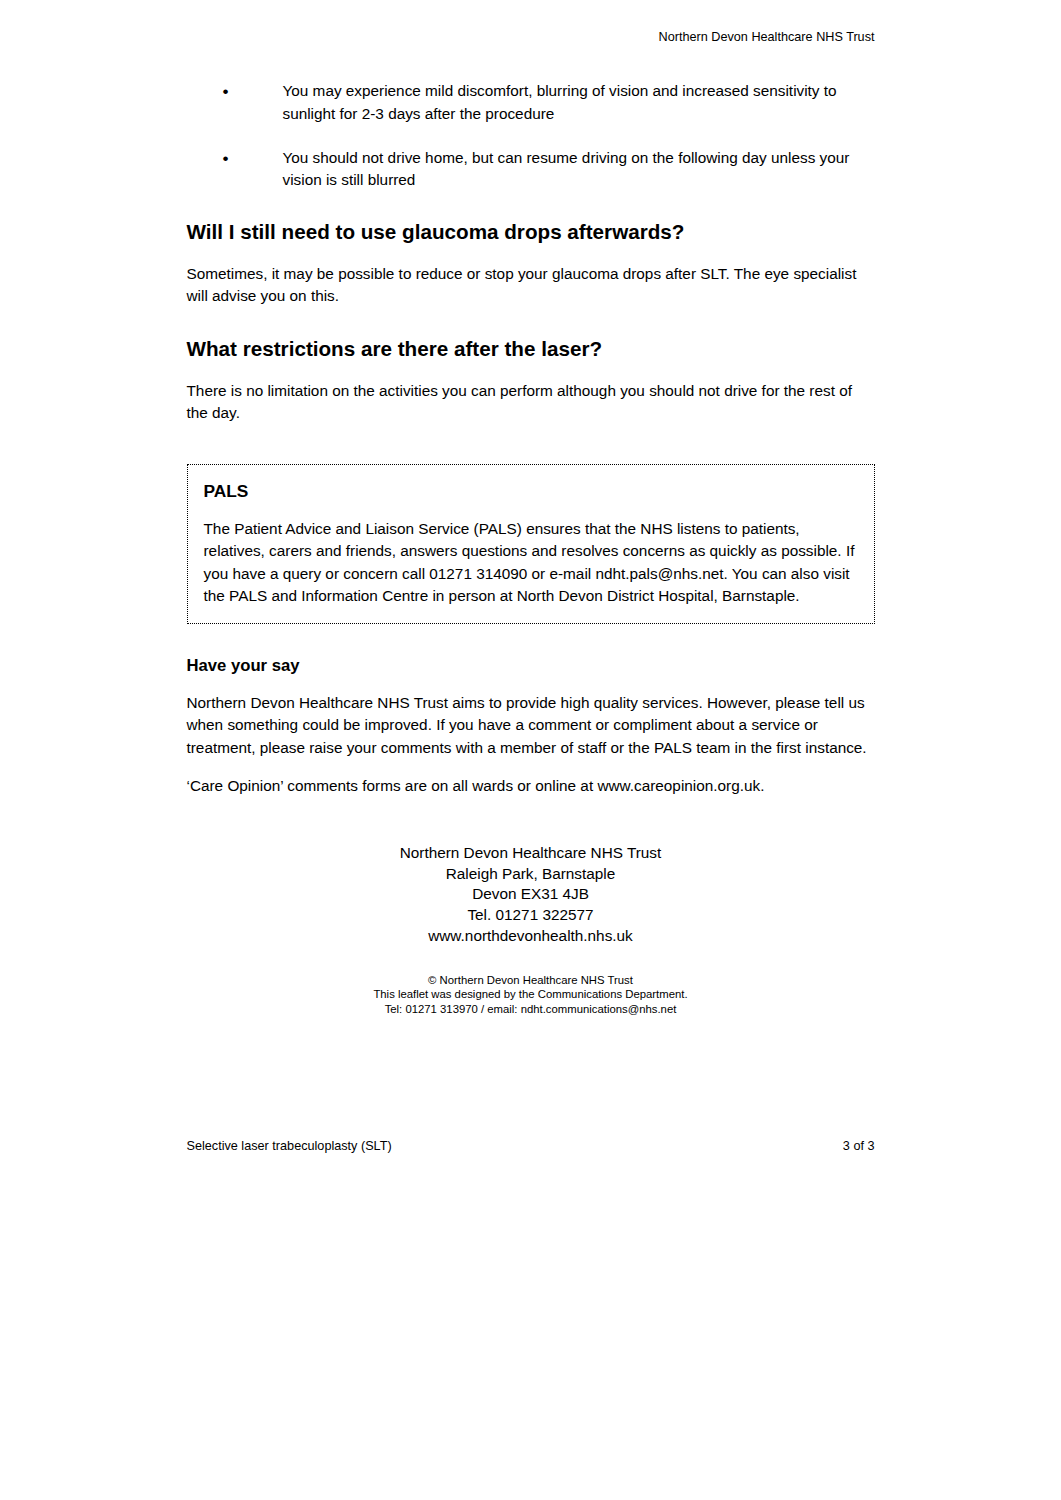Northern Devon Healthcare NHS Trust
You may experience mild discomfort, blurring of vision and increased sensitivity to sunlight for 2-3 days after the procedure
You should not drive home, but can resume driving on the following day unless your vision is still blurred
Will I still need to use glaucoma drops afterwards?
Sometimes, it may be possible to reduce or stop your glaucoma drops after SLT. The eye specialist will advise you on this.
What restrictions are there after the laser?
There is no limitation on the activities you can perform although you should not drive for the rest of the day.
PALS
The Patient Advice and Liaison Service (PALS) ensures that the NHS listens to patients, relatives, carers and friends, answers questions and resolves concerns as quickly as possible. If you have a query or concern call 01271 314090 or e-mail ndht.pals@nhs.net. You can also visit the PALS and Information Centre in person at North Devon District Hospital, Barnstaple.
Have your say
Northern Devon Healthcare NHS Trust aims to provide high quality services. However, please tell us when something could be improved. If you have a comment or compliment about a service or treatment, please raise your comments with a member of staff or the PALS team in the first instance.
‘Care Opinion’ comments forms are on all wards or online at www.careopinion.org.uk.
Northern Devon Healthcare NHS Trust
Raleigh Park, Barnstaple
Devon EX31 4JB
Tel. 01271 322577
www.northdevonhealth.nhs.uk
© Northern Devon Healthcare NHS Trust
This leaflet was designed by the Communications Department.
Tel: 01271 313970 / email: ndht.communications@nhs.net
Selective laser trabeculoplasty (SLT) 3 of 3